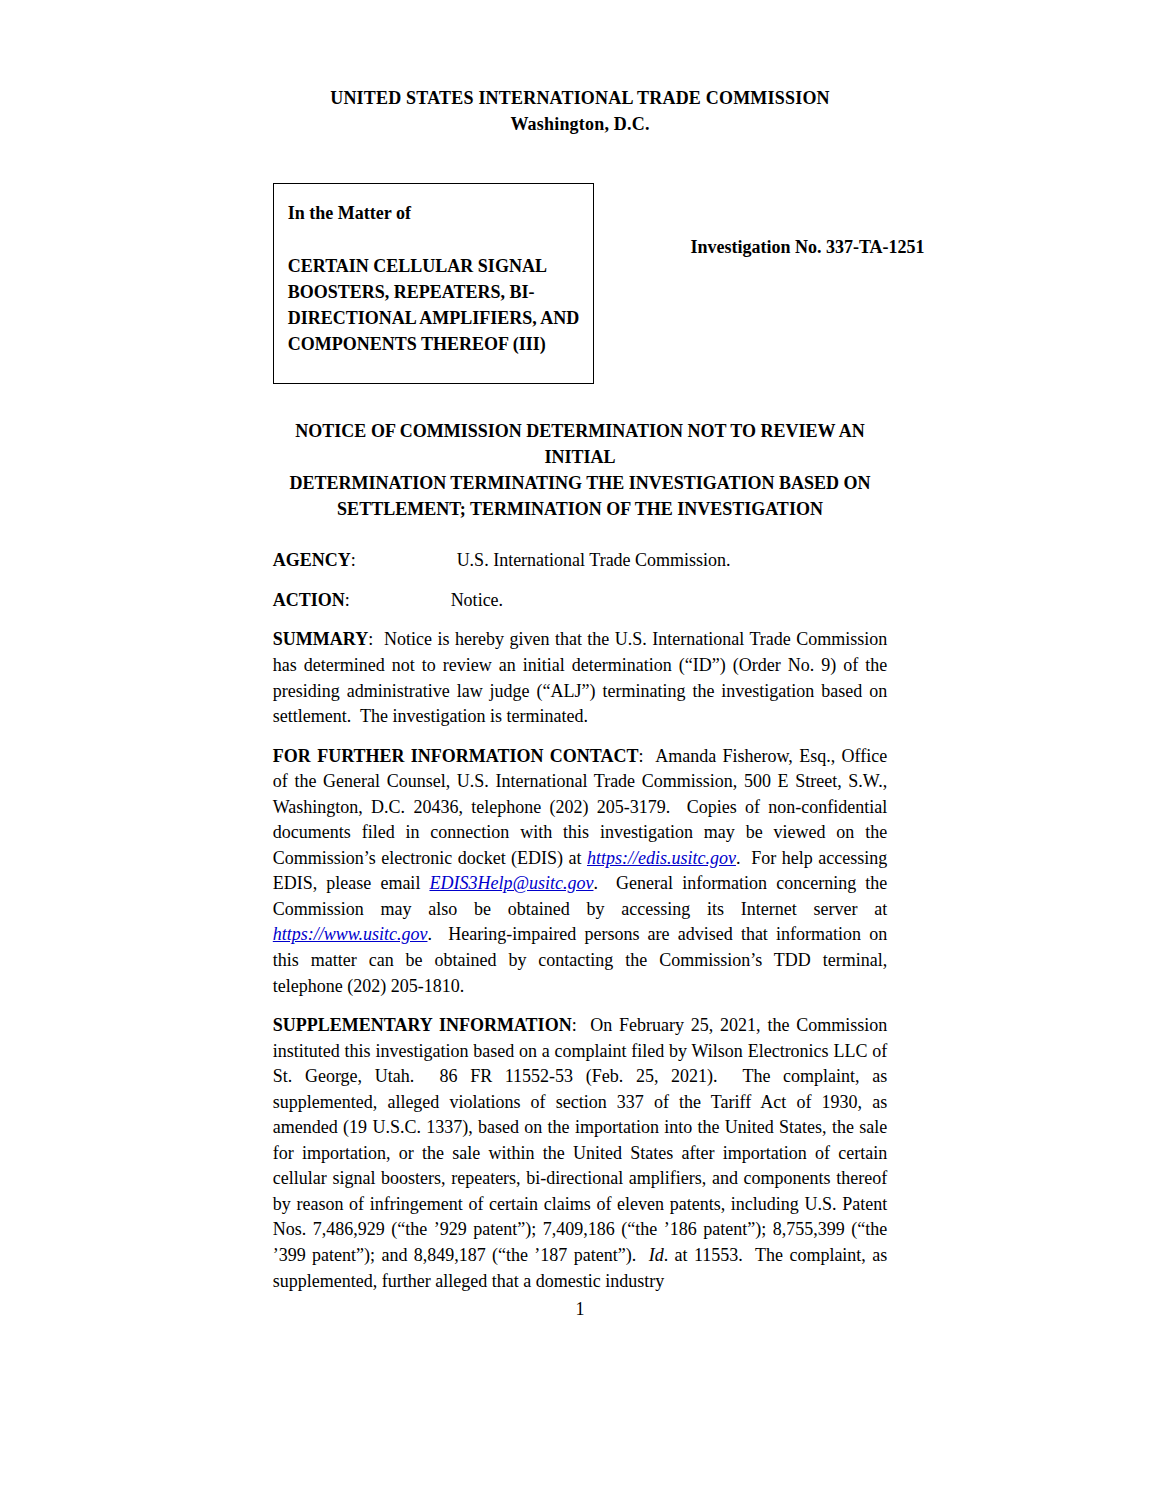UNITED STATES INTERNATIONAL TRADE COMMISSION Washington, D.C.
In the Matter of
CERTAIN CELLULAR SIGNAL
BOOSTERS, REPEATERS, BI-
DIRECTIONAL AMPLIFIERS, AND
COMPONENTS THEREOF (III)
Investigation No. 337-TA-1251
NOTICE OF COMMISSION DETERMINATION NOT TO REVIEW AN INITIAL
DETERMINATION TERMINATING THE INVESTIGATION BASED ON
SETTLEMENT; TERMINATION OF THE INVESTIGATION
AGENCY: U.S. International Trade Commission.
ACTION: Notice.
SUMMARY: Notice is hereby given that the U.S. International Trade Commission has determined not to review an initial determination (“ID”) (Order No. 9) of the presiding administrative law judge (“ALJ”) terminating the investigation based on settlement. The investigation is terminated.
FOR FURTHER INFORMATION CONTACT: Amanda Fisherow, Esq., Office of the General Counsel, U.S. International Trade Commission, 500 E Street, S.W., Washington, D.C. 20436, telephone (202) 205-3179. Copies of non-confidential documents filed in connection with this investigation may be viewed on the Commission’s electronic docket (EDIS) at https://edis.usitc.gov. For help accessing EDIS, please email EDIS3Help@usitc.gov. General information concerning the Commission may also be obtained by accessing its Internet server at https://www.usitc.gov. Hearing-impaired persons are advised that information on this matter can be obtained by contacting the Commission’s TDD terminal, telephone (202) 205-1810.
SUPPLEMENTARY INFORMATION: On February 25, 2021, the Commission instituted this investigation based on a complaint filed by Wilson Electronics LLC of St. George, Utah. 86 FR 11552-53 (Feb. 25, 2021). The complaint, as supplemented, alleged violations of section 337 of the Tariff Act of 1930, as amended (19 U.S.C. 1337), based on the importation into the United States, the sale for importation, or the sale within the United States after importation of certain cellular signal boosters, repeaters, bi-directional amplifiers, and components thereof by reason of infringement of certain claims of eleven patents, including U.S. Patent Nos. 7,486,929 (“the ’929 patent”); 7,409,186 (“the ’186 patent”); 8,755,399 (“the ’399 patent”); and 8,849,187 (“the ’187 patent”). Id. at 11553. The complaint, as supplemented, further alleged that a domestic industry
1